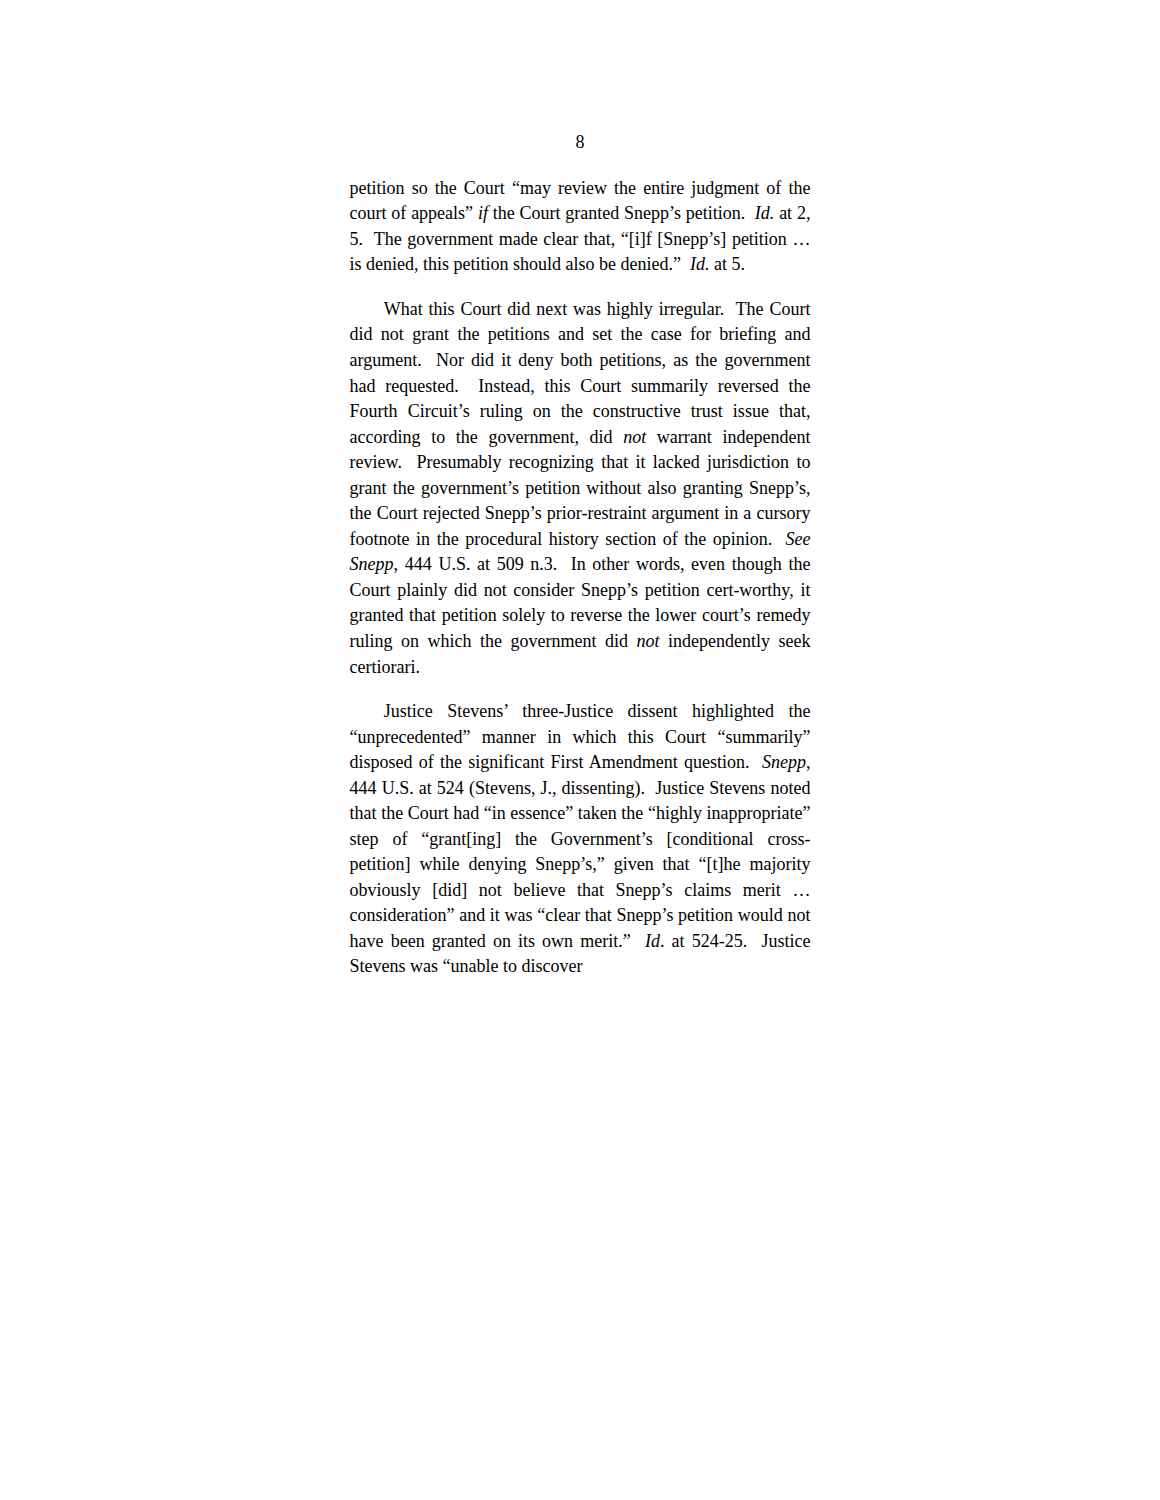8
petition so the Court “may review the entire judgment of the court of appeals” if the Court granted Snepp’s petition. Id. at 2, 5. The government made clear that, “[i]f [Snepp’s] petition … is denied, this petition should also be denied.” Id. at 5.
What this Court did next was highly irregular. The Court did not grant the petitions and set the case for briefing and argument. Nor did it deny both petitions, as the government had requested. Instead, this Court summarily reversed the Fourth Circuit’s ruling on the constructive trust issue that, according to the government, did not warrant independent review. Presumably recognizing that it lacked jurisdiction to grant the government’s petition without also granting Snepp’s, the Court rejected Snepp’s prior-restraint argument in a cursory footnote in the procedural history section of the opinion. See Snepp, 444 U.S. at 509 n.3. In other words, even though the Court plainly did not consider Snepp’s petition cert-worthy, it granted that petition solely to reverse the lower court’s remedy ruling on which the government did not independently seek certiorari.
Justice Stevens’ three-Justice dissent highlighted the “unprecedented” manner in which this Court “summarily” disposed of the significant First Amendment question. Snepp, 444 U.S. at 524 (Stevens, J., dissenting). Justice Stevens noted that the Court had “in essence” taken the “highly inappropriate” step of “grant[ing] the Government’s [conditional cross-petition] while denying Snepp’s,” given that “[t]he majority obviously [did] not believe that Snepp’s claims merit … consideration” and it was “clear that Snepp’s petition would not have been granted on its own merit.” Id. at 524-25. Justice Stevens was “unable to discover